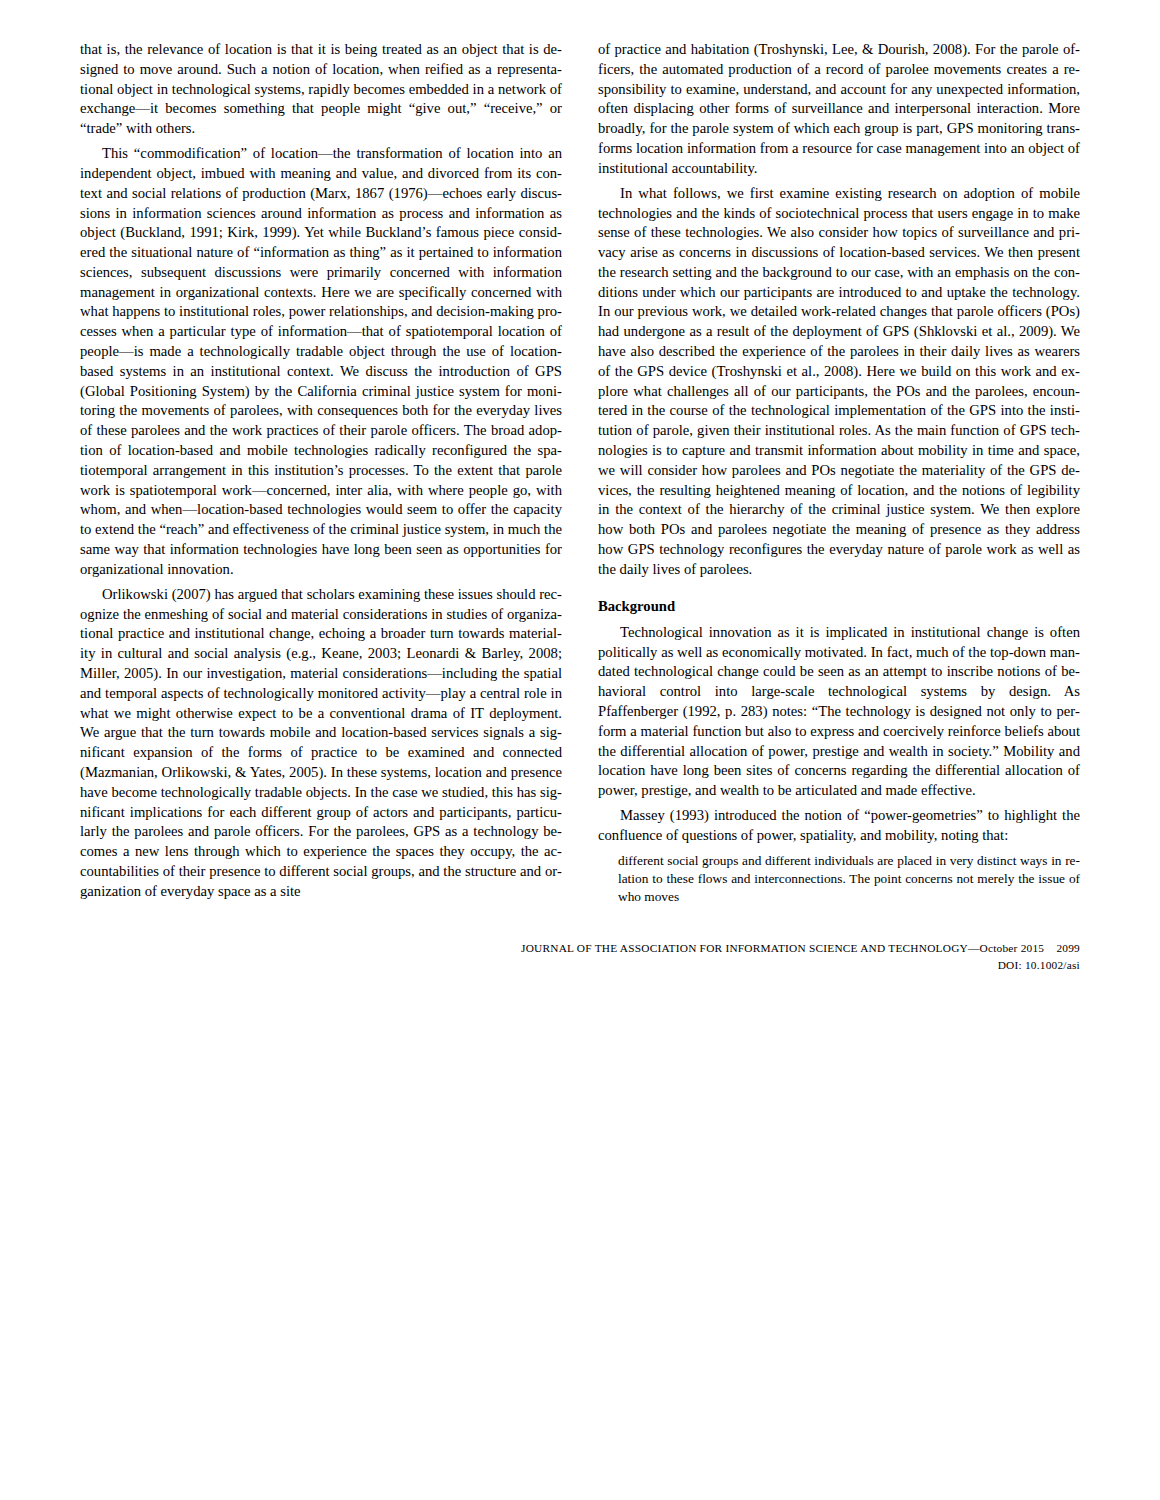that is, the relevance of location is that it is being treated as an object that is designed to move around. Such a notion of location, when reified as a representational object in technological systems, rapidly becomes embedded in a network of exchange—it becomes something that people might “give out,” “receive,” or “trade” with others.
This “commodification” of location—the transformation of location into an independent object, imbued with meaning and value, and divorced from its context and social relations of production (Marx, 1867 (1976)—echoes early discussions in information sciences around information as process and information as object (Buckland, 1991; Kirk, 1999). Yet while Buckland’s famous piece considered the situational nature of “information as thing” as it pertained to information sciences, subsequent discussions were primarily concerned with information management in organizational contexts. Here we are specifically concerned with what happens to institutional roles, power relationships, and decision-making processes when a particular type of information—that of spatiotemporal location of people—is made a technologically tradable object through the use of location-based systems in an institutional context. We discuss the introduction of GPS (Global Positioning System) by the California criminal justice system for monitoring the movements of parolees, with consequences both for the everyday lives of these parolees and the work practices of their parole officers. The broad adoption of location-based and mobile technologies radically reconfigured the spatiotemporal arrangement in this institution’s processes. To the extent that parole work is spatiotemporal work—concerned, inter alia, with where people go, with whom, and when—location-based technologies would seem to offer the capacity to extend the “reach” and effectiveness of the criminal justice system, in much the same way that information technologies have long been seen as opportunities for organizational innovation.
Orlikowski (2007) has argued that scholars examining these issues should recognize the enmeshing of social and material considerations in studies of organizational practice and institutional change, echoing a broader turn towards materiality in cultural and social analysis (e.g., Keane, 2003; Leonardi & Barley, 2008; Miller, 2005). In our investigation, material considerations—including the spatial and temporal aspects of technologically monitored activity—play a central role in what we might otherwise expect to be a conventional drama of IT deployment. We argue that the turn towards mobile and location-based services signals a significant expansion of the forms of practice to be examined and connected (Mazmanian, Orlikowski, & Yates, 2005). In these systems, location and presence have become technologically tradable objects. In the case we studied, this has significant implications for each different group of actors and participants, particularly the parolees and parole officers. For the parolees, GPS as a technology becomes a new lens through which to experience the spaces they occupy, the accountabilities of their presence to different social groups, and the structure and organization of everyday space as a site
of practice and habitation (Troshynski, Lee, & Dourish, 2008). For the parole officers, the automated production of a record of parolee movements creates a responsibility to examine, understand, and account for any unexpected information, often displacing other forms of surveillance and interpersonal interaction. More broadly, for the parole system of which each group is part, GPS monitoring transforms location information from a resource for case management into an object of institutional accountability.
In what follows, we first examine existing research on adoption of mobile technologies and the kinds of sociotechnical process that users engage in to make sense of these technologies. We also consider how topics of surveillance and privacy arise as concerns in discussions of location-based services. We then present the research setting and the background to our case, with an emphasis on the conditions under which our participants are introduced to and uptake the technology. In our previous work, we detailed work-related changes that parole officers (POs) had undergone as a result of the deployment of GPS (Shklovski et al., 2009). We have also described the experience of the parolees in their daily lives as wearers of the GPS device (Troshynski et al., 2008). Here we build on this work and explore what challenges all of our participants, the POs and the parolees, encountered in the course of the technological implementation of the GPS into the institution of parole, given their institutional roles. As the main function of GPS technologies is to capture and transmit information about mobility in time and space, we will consider how parolees and POs negotiate the materiality of the GPS devices, the resulting heightened meaning of location, and the notions of legibility in the context of the hierarchy of the criminal justice system. We then explore how both POs and parolees negotiate the meaning of presence as they address how GPS technology reconfigures the everyday nature of parole work as well as the daily lives of parolees.
Background
Technological innovation as it is implicated in institutional change is often politically as well as economically motivated. In fact, much of the top-down mandated technological change could be seen as an attempt to inscribe notions of behavioral control into large-scale technological systems by design. As Pfaffenberger (1992, p. 283) notes: “The technology is designed not only to perform a material function but also to express and coercively reinforce beliefs about the differential allocation of power, prestige and wealth in society.” Mobility and location have long been sites of concerns regarding the differential allocation of power, prestige, and wealth to be articulated and made effective.
Massey (1993) introduced the notion of “power-geometries” to highlight the confluence of questions of power, spatiality, and mobility, noting that:
different social groups and different individuals are placed in very distinct ways in relation to these flows and interconnections. The point concerns not merely the issue of who moves
JOURNAL OF THE ASSOCIATION FOR INFORMATION SCIENCE AND TECHNOLOGY—October 2015 2099 DOI: 10.1002/asi